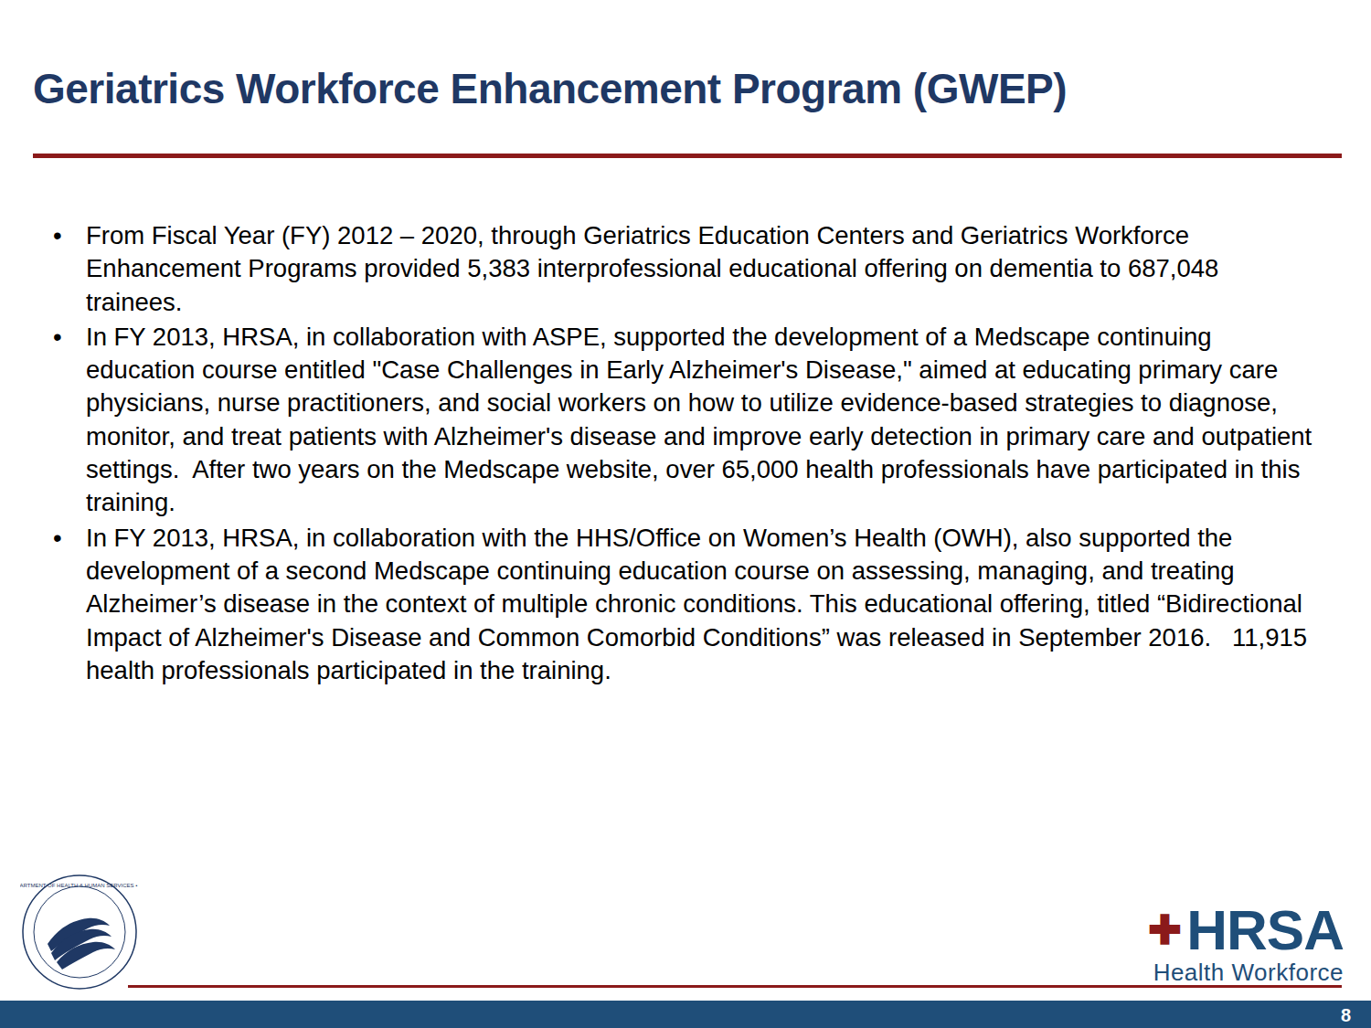Geriatrics Workforce Enhancement Program (GWEP)
From Fiscal Year (FY) 2012 – 2020, through Geriatrics Education Centers and Geriatrics Workforce Enhancement Programs provided 5,383 interprofessional educational offering on dementia to 687,048 trainees.
In FY 2013, HRSA, in collaboration with ASPE, supported the development of a Medscape continuing education course entitled "Case Challenges in Early Alzheimer's Disease," aimed at educating primary care physicians, nurse practitioners, and social workers on how to utilize evidence-based strategies to diagnose, monitor, and treat patients with Alzheimer's disease and improve early detection in primary care and outpatient settings. After two years on the Medscape website, over 65,000 health professionals have participated in this training.
In FY 2013, HRSA, in collaboration with the HHS/Office on Women’s Health (OWH), also supported the development of a second Medscape continuing education course on assessing, managing, and treating Alzheimer’s disease in the context of multiple chronic conditions. This educational offering, titled “Bidirectional Impact of Alzheimer's Disease and Common Comorbid Conditions” was released in September 2016. 11,915 health professionals participated in the training.
DEPARTMENT OF HEALTH & HUMAN SERVICES • USA
✚HRSA
Health Workforce
8